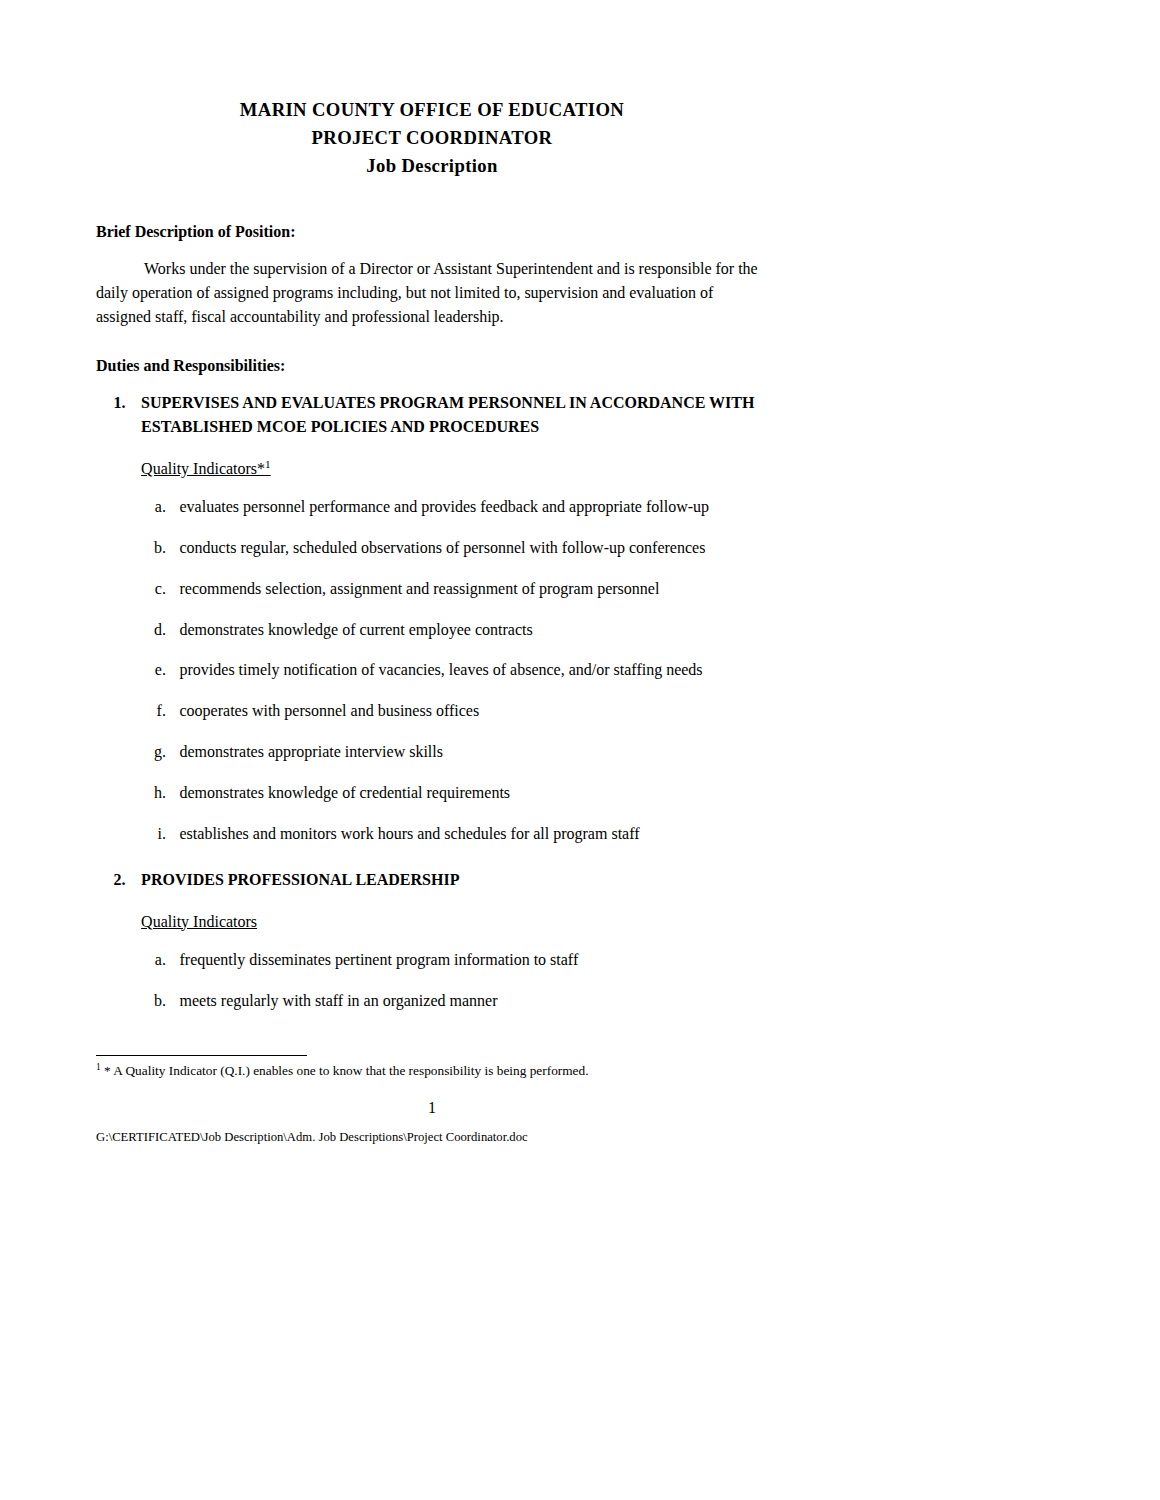MARIN COUNTY OFFICE OF EDUCATION PROJECT COORDINATOR Job Description
Brief Description of Position:
Works under the supervision of a Director or Assistant Superintendent and is responsible for the daily operation of assigned programs including, but not limited to, supervision and evaluation of assigned staff, fiscal accountability and professional leadership.
Duties and Responsibilities:
SUPERVISES AND EVALUATES PROGRAM PERSONNEL IN ACCORDANCE WITH ESTABLISHED MCOE POLICIES AND PROCEDURES Quality Indicators*1
evaluates personnel performance and provides feedback and appropriate follow-up
conducts regular, scheduled observations of personnel with follow-up conferences
recommends selection, assignment and reassignment of program personnel
demonstrates knowledge of current employee contracts
provides timely notification of vacancies, leaves of absence, and/or staffing needs
cooperates with personnel and business offices
demonstrates appropriate interview skills
demonstrates knowledge of credential requirements
establishes and monitors work hours and schedules for all program staff
PROVIDES PROFESSIONAL LEADERSHIP Quality Indicators
frequently disseminates pertinent program information to staff
meets regularly with staff in an organized manner
1 * A Quality Indicator (Q.I.) enables one to know that the responsibility is being performed.
1
G:\CERTIFICATED\Job Description\Adm. Job Descriptions\Project Coordinator.doc